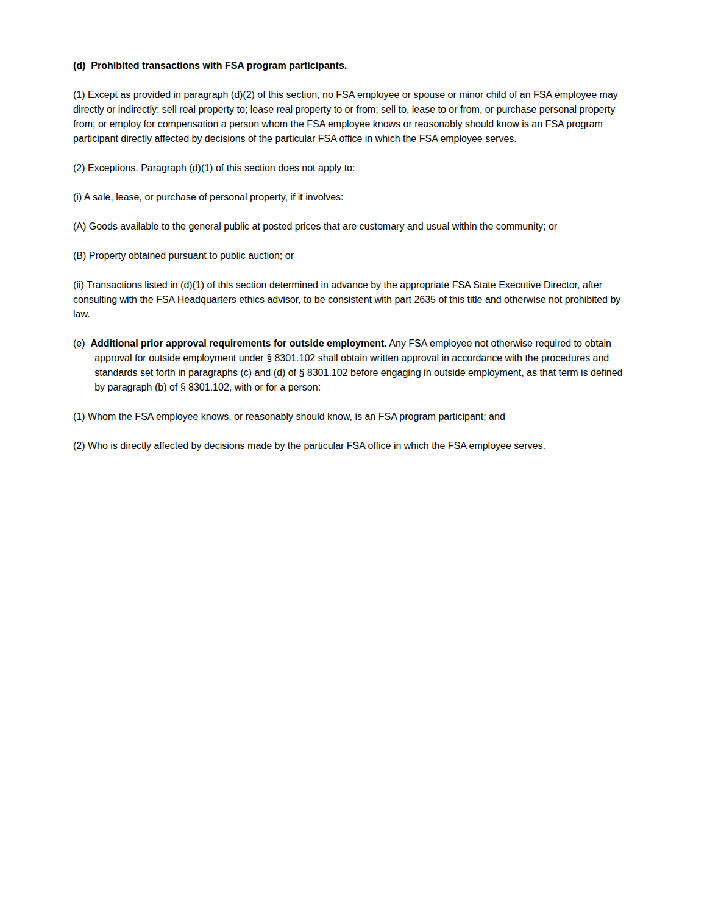(d) Prohibited transactions with FSA program participants.
(1) Except as provided in paragraph (d)(2) of this section, no FSA employee or spouse or minor child of an FSA employee may directly or indirectly: sell real property to; lease real property to or from; sell to, lease to or from, or purchase personal property from; or employ for compensation a person whom the FSA employee knows or reasonably should know is an FSA program participant directly affected by decisions of the particular FSA office in which the FSA employee serves.
(2) Exceptions. Paragraph (d)(1) of this section does not apply to:
(i) A sale, lease, or purchase of personal property, if it involves:
(A) Goods available to the general public at posted prices that are customary and usual within the community; or
(B) Property obtained pursuant to public auction; or
(ii) Transactions listed in (d)(1) of this section determined in advance by the appropriate FSA State Executive Director, after consulting with the FSA Headquarters ethics advisor, to be consistent with part 2635 of this title and otherwise not prohibited by law.
(e) Additional prior approval requirements for outside employment. Any FSA employee not otherwise required to obtain approval for outside employment under § 8301.102 shall obtain written approval in accordance with the procedures and standards set forth in paragraphs (c) and (d) of § 8301.102 before engaging in outside employment, as that term is defined by paragraph (b) of § 8301.102, with or for a person:
(1) Whom the FSA employee knows, or reasonably should know, is an FSA program participant; and
(2) Who is directly affected by decisions made by the particular FSA office in which the FSA employee serves.